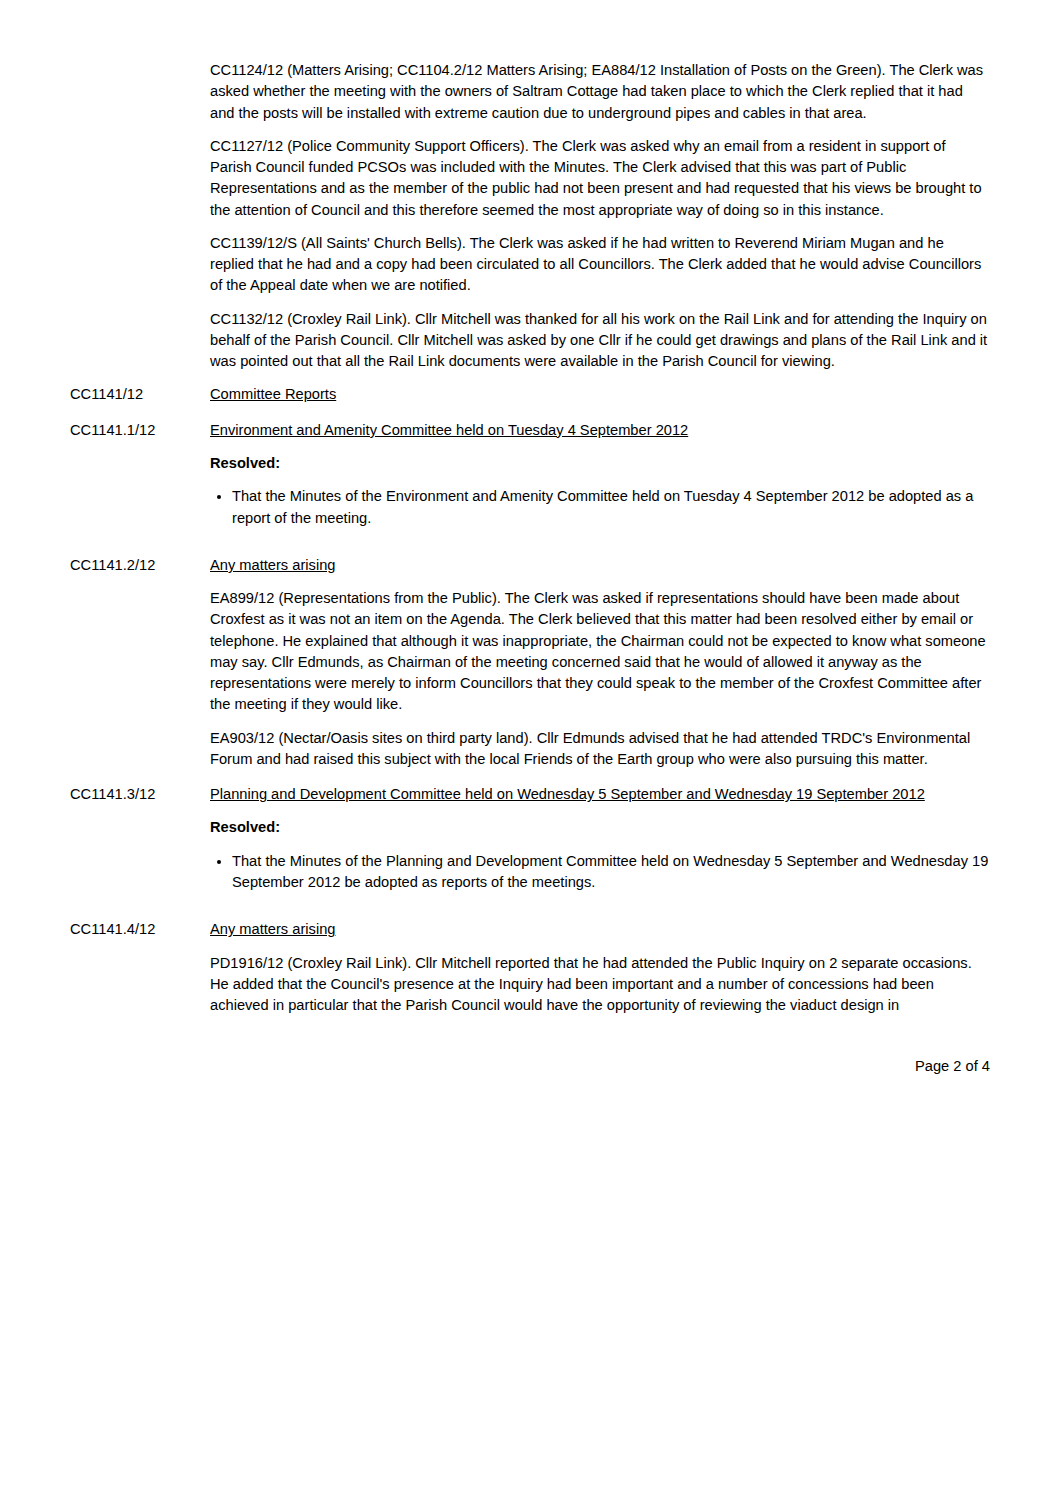CC1124/12 (Matters Arising; CC1104.2/12 Matters Arising; EA884/12 Installation of Posts on the Green). The Clerk was asked whether the meeting with the owners of Saltram Cottage had taken place to which the Clerk replied that it had and the posts will be installed with extreme caution due to underground pipes and cables in that area.
CC1127/12 (Police Community Support Officers). The Clerk was asked why an email from a resident in support of Parish Council funded PCSOs was included with the Minutes. The Clerk advised that this was part of Public Representations and as the member of the public had not been present and had requested that his views be brought to the attention of Council and this therefore seemed the most appropriate way of doing so in this instance.
CC1139/12/S (All Saints' Church Bells). The Clerk was asked if he had written to Reverend Miriam Mugan and he replied that he had and a copy had been circulated to all Councillors. The Clerk added that he would advise Councillors of the Appeal date when we are notified.
CC1132/12 (Croxley Rail Link). Cllr Mitchell was thanked for all his work on the Rail Link and for attending the Inquiry on behalf of the Parish Council. Cllr Mitchell was asked by one Cllr if he could get drawings and plans of the Rail Link and it was pointed out that all the Rail Link documents were available in the Parish Council for viewing.
CC1141/12
Committee Reports
CC1141.1/12
Environment and Amenity Committee held on Tuesday 4 September 2012
Resolved:
That the Minutes of the Environment and Amenity Committee held on Tuesday 4 September 2012 be adopted as a report of the meeting.
CC1141.2/12
Any matters arising
EA899/12 (Representations from the Public). The Clerk was asked if representations should have been made about Croxfest as it was not an item on the Agenda. The Clerk believed that this matter had been resolved either by email or telephone. He explained that although it was inappropriate, the Chairman could not be expected to know what someone may say. Cllr Edmunds, as Chairman of the meeting concerned said that he would of allowed it anyway as the representations were merely to inform Councillors that they could speak to the member of the Croxfest Committee after the meeting if they would like.
EA903/12 (Nectar/Oasis sites on third party land). Cllr Edmunds advised that he had attended TRDC's Environmental Forum and had raised this subject with the local Friends of the Earth group who were also pursuing this matter.
CC1141.3/12
Planning and Development Committee held on Wednesday 5 September and Wednesday 19 September 2012
Resolved:
That the Minutes of the Planning and Development Committee held on Wednesday 5 September and Wednesday 19 September 2012 be adopted as reports of the meetings.
CC1141.4/12
Any matters arising
PD1916/12 (Croxley Rail Link). Cllr Mitchell reported that he had attended the Public Inquiry on 2 separate occasions. He added that the Council's presence at the Inquiry had been important and a number of concessions had been achieved in particular that the Parish Council would have the opportunity of reviewing the viaduct design in
Page 2 of 4